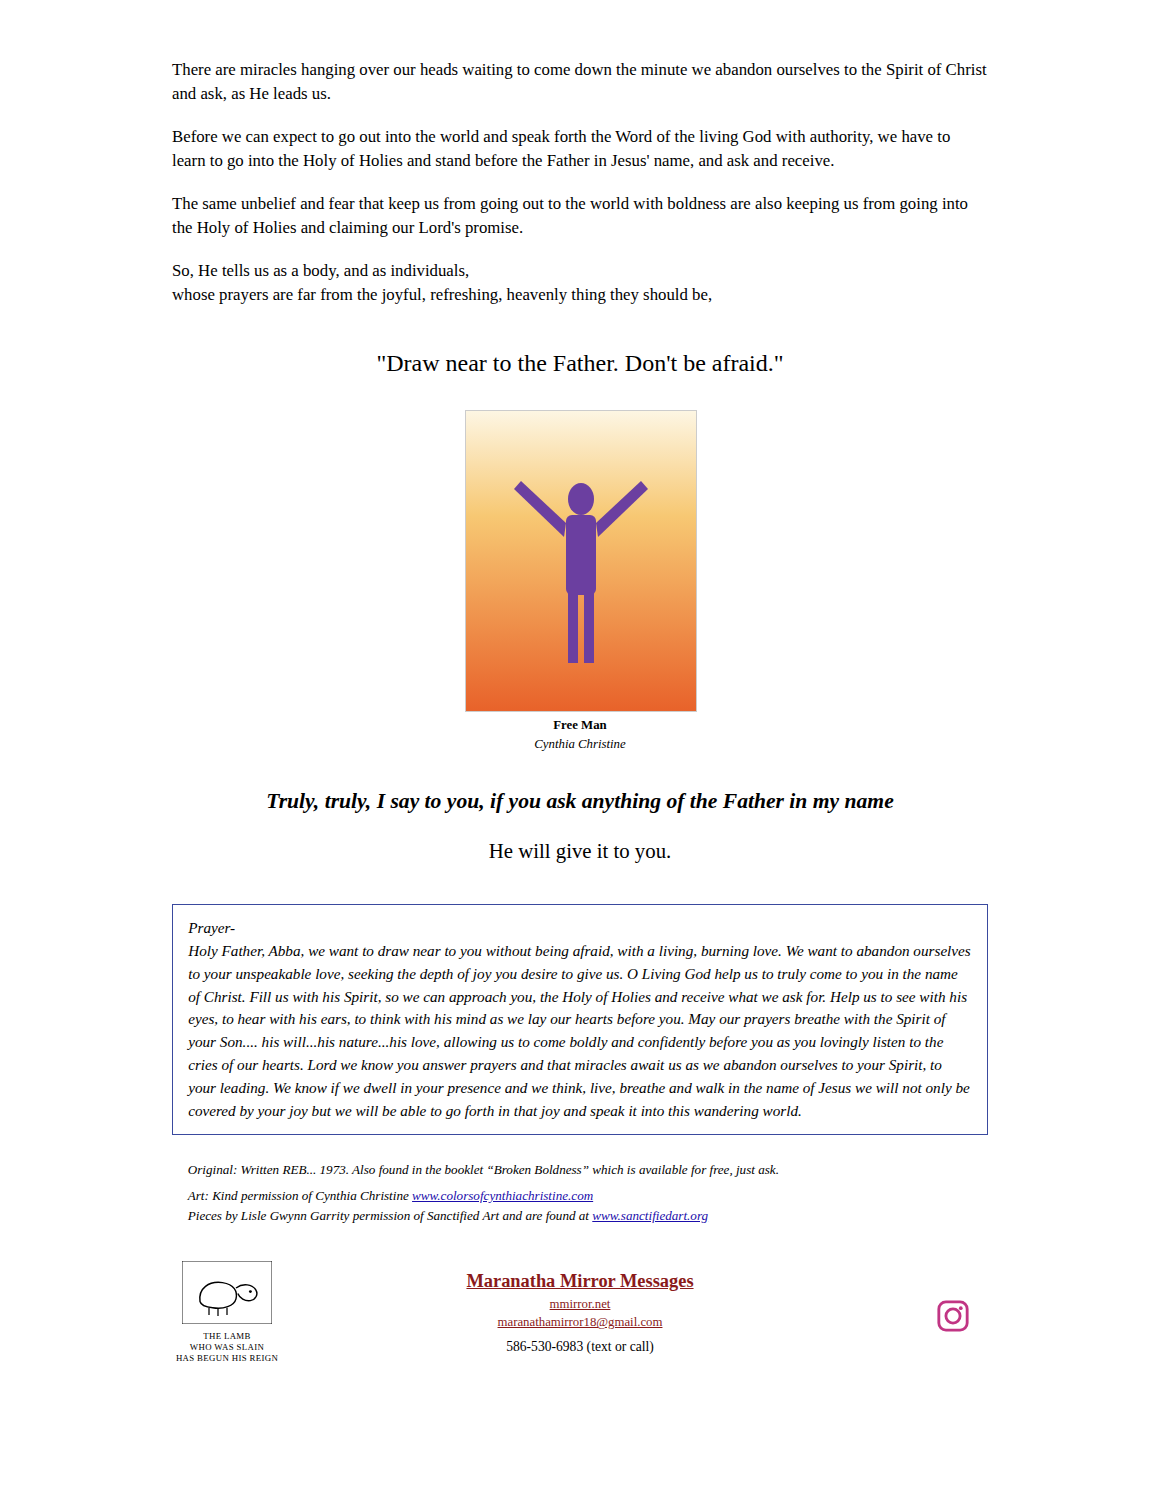There are miracles hanging over our heads waiting to come down the minute we abandon ourselves to the Spirit of Christ and ask, as He leads us.
Before we can expect to go out into the world and speak forth the Word of the living God with authority, we have to learn to go into the Holy of Holies and stand before the Father in Jesus' name, and ask and receive.
The same unbelief and fear that keep us from going out to the world with boldness are also keeping us from going into the Holy of Holies and claiming our Lord's promise.
So, He tells us as a body, and as individuals,
whose prayers are far from the joyful, refreshing, heavenly thing they should be,
"Draw near to the Father. Don't be afraid."
Free Man Cynthia Christine
Truly, truly, I say to you, if you ask anything of the Father in my name
He will give it to you.
Prayer- Holy Father, Abba, we want to draw near to you without being afraid, with a living, burning love. We want to abandon ourselves to your unspeakable love, seeking the depth of joy you desire to give us. O Living God help us to truly come to you in the name of Christ. Fill us with his Spirit, so we can approach you, the Holy of Holies and receive what we ask for. Help us to see with his eyes, to hear with his ears, to think with his mind as we lay our hearts before you. May our prayers breathe with the Spirit of your Son.... his will...his nature...his love, allowing us to come boldly and confidently before you as you lovingly listen to the cries of our hearts. Lord we know you answer prayers and that miracles await us as we abandon ourselves to your Spirit, to your leading. We know if we dwell in your presence and we think, live, breathe and walk in the name of Jesus we will not only be covered by your joy but we will be able to go forth in that joy and speak it into this wandering world.
Original: Written REB... 1973. Also found in the booklet “Broken Boldness” which is available for free, just ask.
Art: Kind permission of Cynthia Christine www.colorsofcynthiachristine.com
Pieces by Lisle Gwynn Garrity permission of Sanctified Art and are found at www.sanctifiedart.org
The Lamb
who was slain
has begun his reign
Maranatha Mirror Messages
mmirror.net maranathamirror18@gmail.com
586-530-6983 (text or call)
